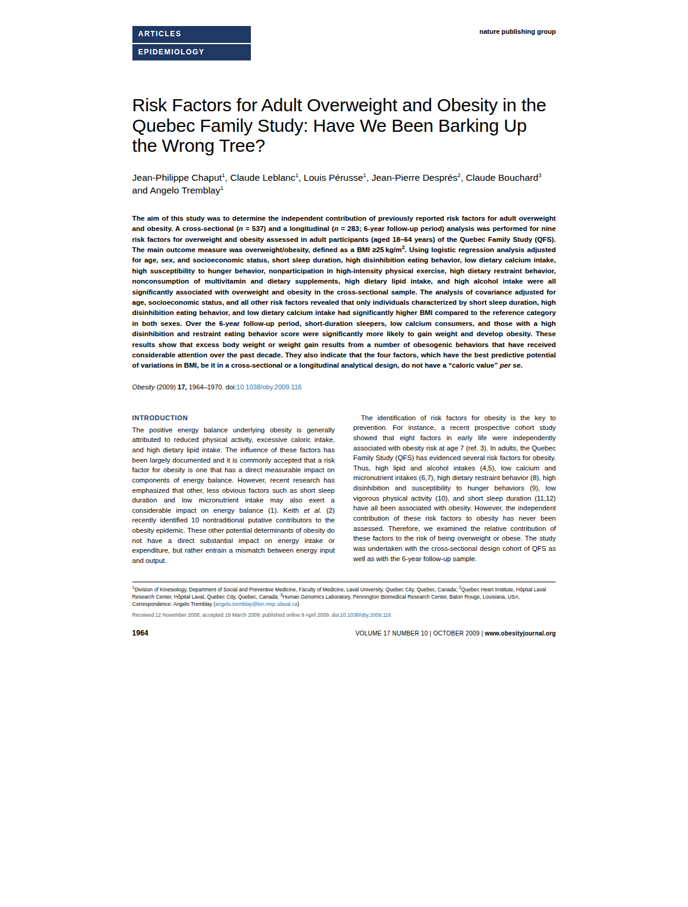Articles
Epidemiology
nature publishing group
Risk Factors for Adult Overweight and Obesity in the Quebec Family Study: Have We Been Barking Up the Wrong Tree?
Jean-Philippe Chaput1, Claude Leblanc1, Louis Pérusse1, Jean-Pierre Després2, Claude Bouchard3 and Angelo Tremblay1
The aim of this study was to determine the independent contribution of previously reported risk factors for adult overweight and obesity. A cross-sectional (n = 537) and a longitudinal (n = 283; 6-year follow-up period) analysis was performed for nine risk factors for overweight and obesity assessed in adult participants (aged 18–64 years) of the Quebec Family Study (QFS). The main outcome measure was overweight/obesity, defined as a BMI ≥25 kg/m2. Using logistic regression analysis adjusted for age, sex, and socioeconomic status, short sleep duration, high disinhibition eating behavior, low dietary calcium intake, high susceptibility to hunger behavior, nonparticipation in high-intensity physical exercise, high dietary restraint behavior, nonconsumption of multivitamin and dietary supplements, high dietary lipid intake, and high alcohol intake were all significantly associated with overweight and obesity in the cross-sectional sample. The analysis of covariance adjusted for age, socioeconomic status, and all other risk factors revealed that only individuals characterized by short sleep duration, high disinhibition eating behavior, and low dietary calcium intake had significantly higher BMI compared to the reference category in both sexes. Over the 6-year follow-up period, short-duration sleepers, low calcium consumers, and those with a high disinhibition and restraint eating behavior score were significantly more likely to gain weight and develop obesity. These results show that excess body weight or weight gain results from a number of obesogenic behaviors that have received considerable attention over the past decade. They also indicate that the four factors, which have the best predictive potential of variations in BMI, be it in a cross-sectional or a longitudinal analytical design, do not have a “caloric value” per se.
Obesity (2009) 17, 1964–1970. doi:10.1038/oby.2009.116
Introduction
The positive energy balance underlying obesity is generally attributed to reduced physical activity, excessive caloric intake, and high dietary lipid intake. The influence of these factors has been largely documented and it is commonly accepted that a risk factor for obesity is one that has a direct measurable impact on components of energy balance. However, recent research has emphasized that other, less obvious factors such as short sleep duration and low micronutrient intake may also exert a considerable impact on energy balance (1). Keith et al. (2) recently identified 10 nontraditional putative contributors to the obesity epidemic. These other potential determinants of obesity do not have a direct substantial impact on energy intake or expenditure, but rather entrain a mismatch between energy input and output.
The identification of risk factors for obesity is the key to prevention. For instance, a recent prospective cohort study showed that eight factors in early life were independently associated with obesity risk at age 7 (ref. 3). In adults, the Quebec Family Study (QFS) has evidenced several risk factors for obesity. Thus, high lipid and alcohol intakes (4,5), low calcium and micronutrient intakes (6,7), high dietary restraint behavior (8), high disinhibition and susceptibility to hunger behaviors (9), low vigorous physical activity (10), and short sleep duration (11,12) have all been associated with obesity. However, the independent contribution of these risk factors to obesity has never been assessed. Therefore, we examined the relative contribution of these factors to the risk of being overweight or obese. The study was undertaken with the cross-sectional design cohort of QFS as well as with the 6-year follow-up sample.
1Division of Kinesiology, Department of Social and Preventive Medicine, Faculty of Medicine, Laval University, Quebec City, Quebec, Canada; 2Quebec Heart Institute, Hôpital Laval Research Center, Hôpital Laval, Quebec City, Quebec, Canada; 3Human Genomics Laboratory, Pennington Biomedical Research Center, Baton Rouge, Louisiana, USA. Correspondence: Angelo Tremblay (angelo.tremblay@kin.msp.ulaval.ca)
Received 12 November 2008; accepted 19 March 2009; published online 9 April 2009. doi:10.1038/oby.2009.116
1964
VOLUME 17 NUMBER 10 | OCTOBER 2009 | www.obesityjournal.org